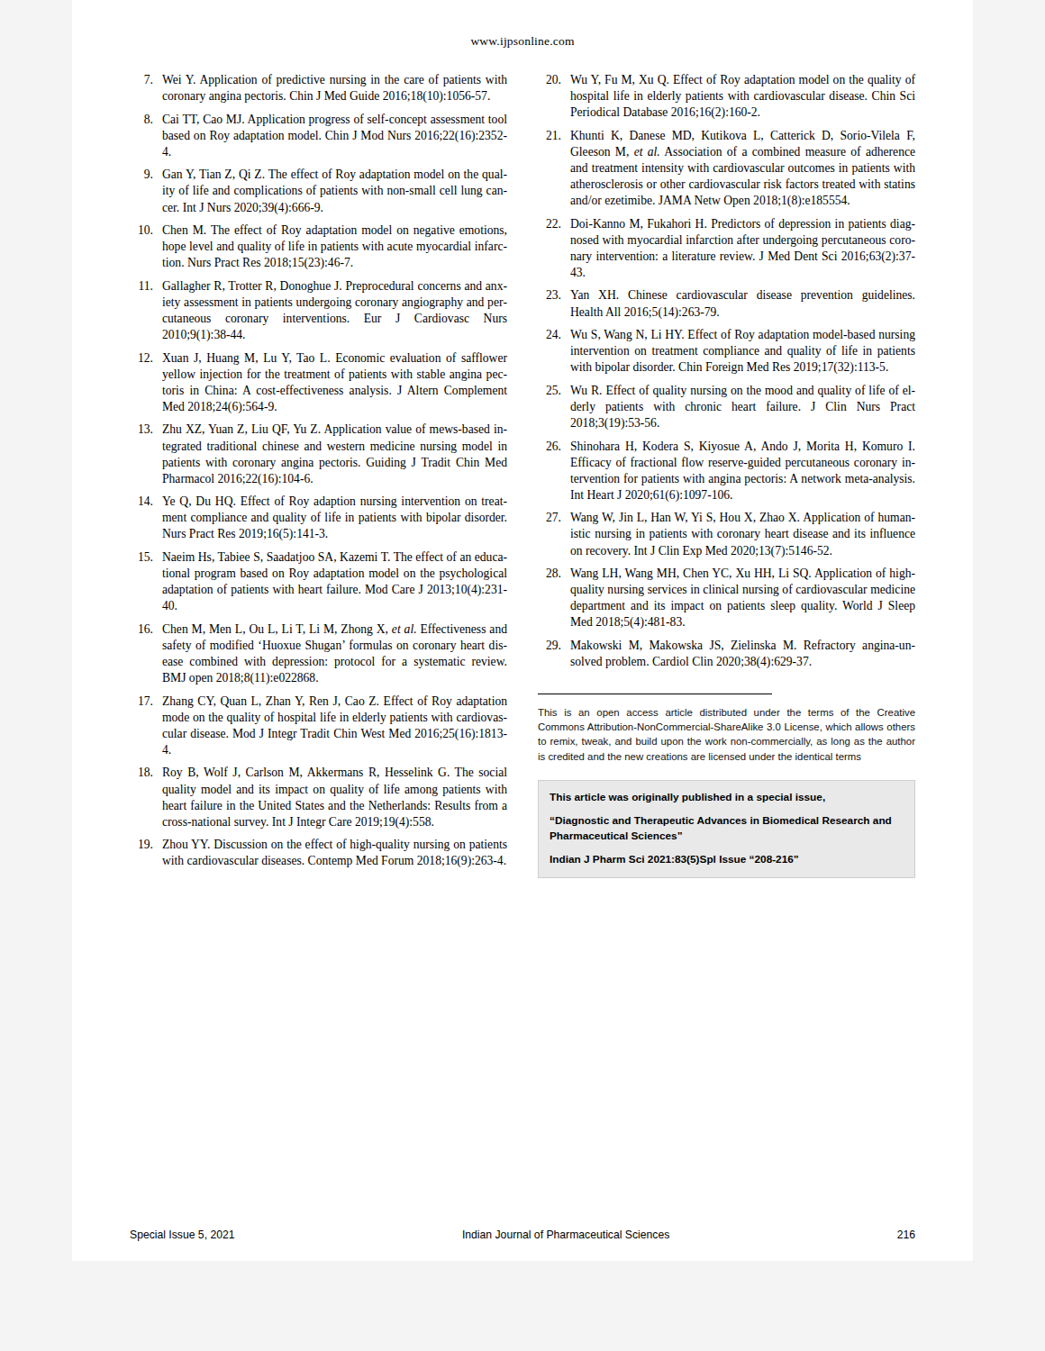www.ijpsonline.com
7. Wei Y. Application of predictive nursing in the care of patients with coronary angina pectoris. Chin J Med Guide 2016;18(10):1056-57.
8. Cai TT, Cao MJ. Application progress of self-concept assessment tool based on Roy adaptation model. Chin J Mod Nurs 2016;22(16):2352-4.
9. Gan Y, Tian Z, Qi Z. The effect of Roy adaptation model on the quality of life and complications of patients with non-small cell lung cancer. Int J Nurs 2020;39(4):666-9.
10. Chen M. The effect of Roy adaptation model on negative emotions, hope level and quality of life in patients with acute myocardial infarction. Nurs Pract Res 2018;15(23):46-7.
11. Gallagher R, Trotter R, Donoghue J. Preprocedural concerns and anxiety assessment in patients undergoing coronary angiography and percutaneous coronary interventions. Eur J Cardiovasc Nurs 2010;9(1):38-44.
12. Xuan J, Huang M, Lu Y, Tao L. Economic evaluation of safflower yellow injection for the treatment of patients with stable angina pectoris in China: A cost-effectiveness analysis. J Altern Complement Med 2018;24(6):564-9.
13. Zhu XZ, Yuan Z, Liu QF, Yu Z. Application value of mews-based integrated traditional chinese and western medicine nursing model in patients with coronary angina pectoris. Guiding J Tradit Chin Med Pharmacol 2016;22(16):104-6.
14. Ye Q, Du HQ. Effect of Roy adaption nursing intervention on treatment compliance and quality of life in patients with bipolar disorder. Nurs Pract Res 2019;16(5):141-3.
15. Naeim Hs, Tabiee S, Saadatjoo SA, Kazemi T. The effect of an educational program based on Roy adaptation model on the psychological adaptation of patients with heart failure. Mod Care J 2013;10(4):231-40.
16. Chen M, Men L, Ou L, Li T, Li M, Zhong X, et al. Effectiveness and safety of modified ‘Huoxue Shugan’ formulas on coronary heart disease combined with depression: protocol for a systematic review. BMJ open 2018;8(11):e022868.
17. Zhang CY, Quan L, Zhan Y, Ren J, Cao Z. Effect of Roy adaptation mode on the quality of hospital life in elderly patients with cardiovascular disease. Mod J Integr Tradit Chin West Med 2016;25(16):1813-4.
18. Roy B, Wolf J, Carlson M, Akkermans R, Hesselink G. The social quality model and its impact on quality of life among patients with heart failure in the United States and the Netherlands: Results from a cross-national survey. Int J Integr Care 2019;19(4):558.
19. Zhou YY. Discussion on the effect of high-quality nursing on patients with cardiovascular diseases. Contemp Med Forum 2018;16(9):263-4.
20. Wu Y, Fu M, Xu Q. Effect of Roy adaptation model on the quality of hospital life in elderly patients with cardiovascular disease. Chin Sci Periodical Database 2016;16(2):160-2.
21. Khunti K, Danese MD, Kutikova L, Catterick D, Sorio-Vilela F, Gleeson M, et al. Association of a combined measure of adherence and treatment intensity with cardiovascular outcomes in patients with atherosclerosis or other cardiovascular risk factors treated with statins and/or ezetimibe. JAMA Netw Open 2018;1(8):e185554.
22. Doi-Kanno M, Fukahori H. Predictors of depression in patients diagnosed with myocardial infarction after undergoing percutaneous coronary intervention: a literature review. J Med Dent Sci 2016;63(2):37-43.
23. Yan XH. Chinese cardiovascular disease prevention guidelines. Health All 2016;5(14):263-79.
24. Wu S, Wang N, Li HY. Effect of Roy adaptation model-based nursing intervention on treatment compliance and quality of life in patients with bipolar disorder. Chin Foreign Med Res 2019;17(32):113-5.
25. Wu R. Effect of quality nursing on the mood and quality of life of elderly patients with chronic heart failure. J Clin Nurs Pract 2018;3(19):53-56.
26. Shinohara H, Kodera S, Kiyosue A, Ando J, Morita H, Komuro I. Efficacy of fractional flow reserve-guided percutaneous coronary intervention for patients with angina pectoris: A network meta-analysis. Int Heart J 2020;61(6):1097-106.
27. Wang W, Jin L, Han W, Yi S, Hou X, Zhao X. Application of humanistic nursing in patients with coronary heart disease and its influence on recovery. Int J Clin Exp Med 2020;13(7):5146-52.
28. Wang LH, Wang MH, Chen YC, Xu HH, Li SQ. Application of high-quality nursing services in clinical nursing of cardiovascular medicine department and its impact on patients sleep quality. World J Sleep Med 2018;5(4):481-83.
29. Makowski M, Makowska JS, Zielinska M. Refractory angina-unsolved problem. Cardiol Clin 2020;38(4):629-37.
This is an open access article distributed under the terms of the Creative Commons Attribution-NonCommercial-ShareAlike 3.0 License, which allows others to remix, tweak, and build upon the work non-commercially, as long as the author is credited and the new creations are licensed under the identical terms
This article was originally published in a special issue,
“Diagnostic and Therapeutic Advances in Biomedical Research and Pharmaceutical Sciences”
Indian J Pharm Sci 2021:83(5)Spl Issue “208-216”
Special Issue 5, 2021
Indian Journal of Pharmaceutical Sciences
216